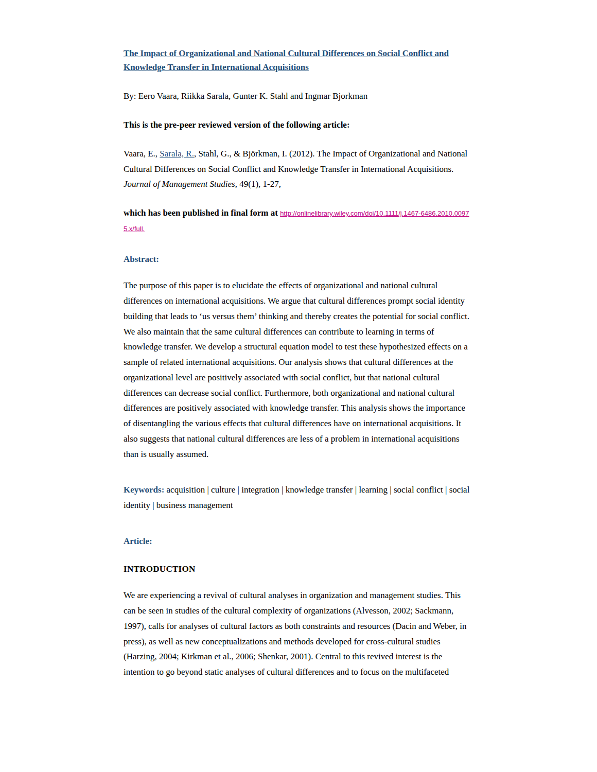The Impact of Organizational and National Cultural Differences on Social Conflict and Knowledge Transfer in International Acquisitions
By: Eero Vaara, Riikka Sarala, Gunter K. Stahl and Ingmar Bjorkman
This is the pre-peer reviewed version of the following article:
Vaara, E., Sarala, R., Stahl, G., & Björkman, I. (2012). The Impact of Organizational and National Cultural Differences on Social Conflict and Knowledge Transfer in International Acquisitions. Journal of Management Studies, 49(1), 1-27,
which has been published in final form at http://onlinelibrary.wiley.com/doi/10.1111/j.1467-6486.2010.00975.x/full.
Abstract:
The purpose of this paper is to elucidate the effects of organizational and national cultural differences on international acquisitions. We argue that cultural differences prompt social identity building that leads to ‘us versus them’ thinking and thereby creates the potential for social conflict. We also maintain that the same cultural differences can contribute to learning in terms of knowledge transfer. We develop a structural equation model to test these hypothesized effects on a sample of related international acquisitions. Our analysis shows that cultural differences at the organizational level are positively associated with social conflict, but that national cultural differences can decrease social conflict. Furthermore, both organizational and national cultural differences are positively associated with knowledge transfer. This analysis shows the importance of disentangling the various effects that cultural differences have on international acquisitions. It also suggests that national cultural differences are less of a problem in international acquisitions than is usually assumed.
Keywords: acquisition | culture | integration | knowledge transfer | learning | social conflict | social identity | business management
Article:
INTRODUCTION
We are experiencing a revival of cultural analyses in organization and management studies. This can be seen in studies of the cultural complexity of organizations (Alvesson, 2002; Sackmann, 1997), calls for analyses of cultural factors as both constraints and resources (Dacin and Weber, in press), as well as new conceptualizations and methods developed for cross-cultural studies (Harzing, 2004; Kirkman et al., 2006; Shenkar, 2001). Central to this revived interest is the intention to go beyond static analyses of cultural differences and to focus on the multifaceted